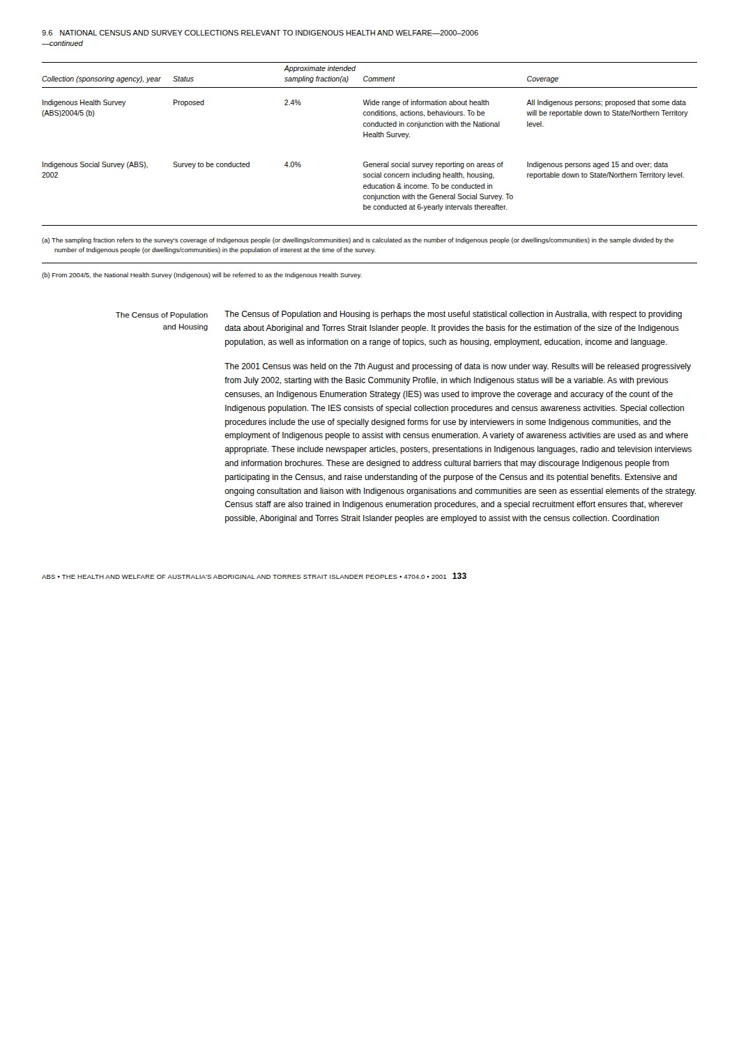9.6 NATIONAL CENSUS AND SURVEY COLLECTIONS RELEVANT TO INDIGENOUS HEALTH AND WELFARE—2000–2006
—continued
| Collection (sponsoring agency), year | Status | Approximate intended sampling fraction(a) | Comment | Coverage |
| --- | --- | --- | --- | --- |
| Indigenous Health Survey (ABS)2004/5 (b) | Proposed | 2.4% | Wide range of information about health conditions, actions, behaviours. To be conducted in conjunction with the National Health Survey. | All Indigenous persons; proposed that some data will be reportable down to State/Northern Territory level. |
| Indigenous Social Survey (ABS), 2002 | Survey to be conducted | 4.0% | General social survey reporting on areas of social concern including health, housing, education & income. To be conducted in conjunction with the General Social Survey. To be conducted at 6-yearly intervals thereafter. | Indigenous persons aged 15 and over; data reportable down to State/Northern Territory level. |
(a) The sampling fraction refers to the survey's coverage of Indigenous people (or dwellings/communities) and is calculated as the number of Indigenous people (or dwellings/communities) in the sample divided by the number of Indigenous people (or dwellings/communities) in the population of interest at the time of the survey.
(b) From 2004/5, the National Health Survey (Indigenous) will be referred to as the Indigenous Health Survey.
The Census of Population
and Housing
The Census of Population and Housing is perhaps the most useful statistical collection in Australia, with respect to providing data about Aboriginal and Torres Strait Islander people. It provides the basis for the estimation of the size of the Indigenous population, as well as information on a range of topics, such as housing, employment, education, income and language.
The 2001 Census was held on the 7th August and processing of data is now under way. Results will be released progressively from July 2002, starting with the Basic Community Profile, in which Indigenous status will be a variable. As with previous censuses, an Indigenous Enumeration Strategy (IES) was used to improve the coverage and accuracy of the count of the Indigenous population. The IES consists of special collection procedures and census awareness activities. Special collection procedures include the use of specially designed forms for use by interviewers in some Indigenous communities, and the employment of Indigenous people to assist with census enumeration. A variety of awareness activities are used as and where appropriate. These include newspaper articles, posters, presentations in Indigenous languages, radio and television interviews and information brochures. These are designed to address cultural barriers that may discourage Indigenous people from participating in the Census, and raise understanding of the purpose of the Census and its potential benefits. Extensive and ongoing consultation and liaison with Indigenous organisations and communities are seen as essential elements of the strategy. Census staff are also trained in Indigenous enumeration procedures, and a special recruitment effort ensures that, wherever possible, Aboriginal and Torres Strait Islander peoples are employed to assist with the census collection. Coordination
ABS • THE HEALTH AND WELFARE OF AUSTRALIA'S ABORIGINAL AND TORRES STRAIT ISLANDER PEOPLES • 4704.0 • 2001133